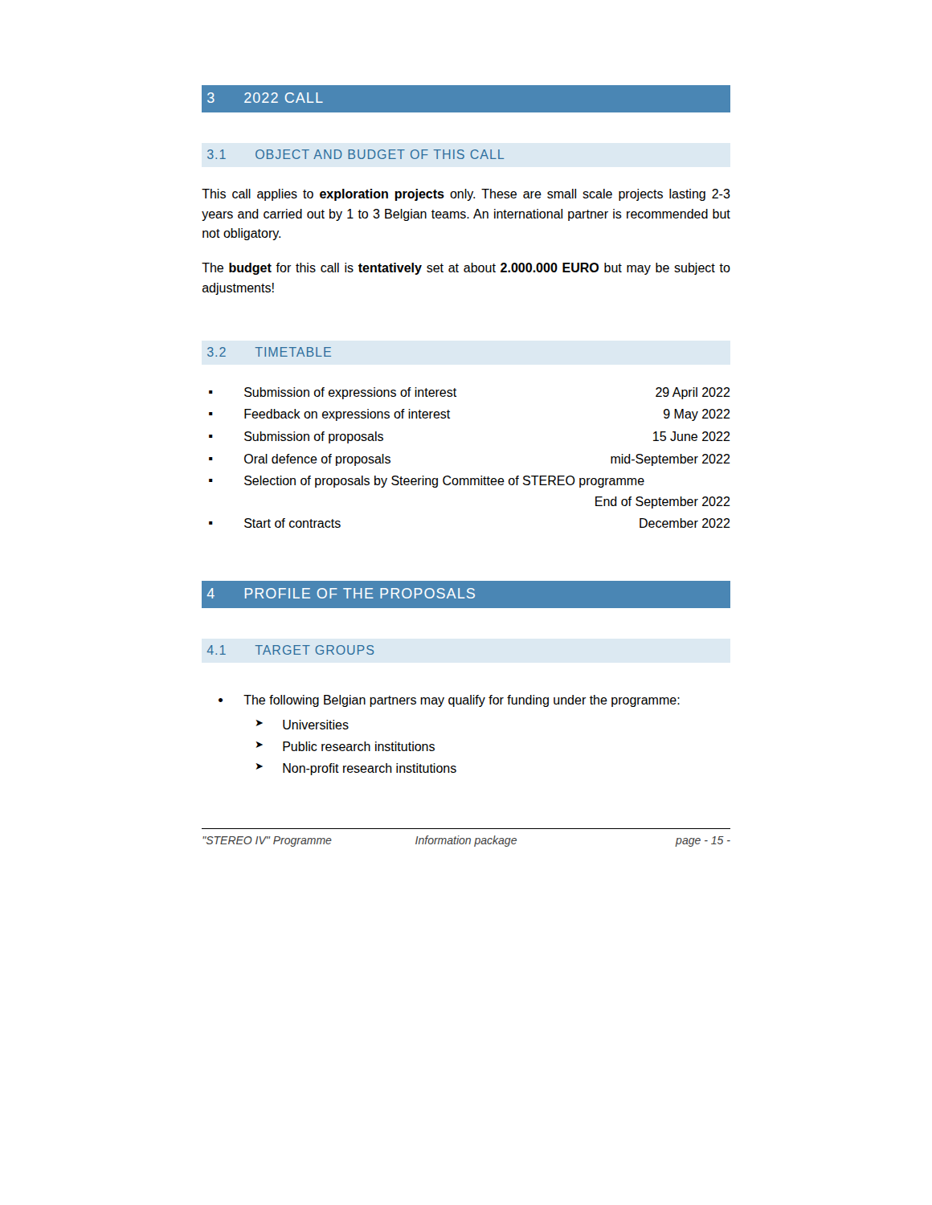32022 CALL
3.1 OBJECT AND BUDGET OF THIS CALL
This call applies to exploration projects only. These are small scale projects lasting 2-3 years and carried out by 1 to 3 Belgian teams. An international partner is recommended but not obligatory.
The budget for this call is tentatively set at about 2.000.000 EURO but may be subject to adjustments!
3.2 TIMETABLE
Submission of expressions of interest 29 April 2022
Feedback on expressions of interest 9 May 2022
Submission of proposals 15 June 2022
Oral defence of proposals mid-September 2022
Selection of proposals by Steering Committee of STEREO programme End of September 2022
Start of contracts December 2022
4 PROFILE OF THE PROPOSALS
4.1 TARGET GROUPS
The following Belgian partners may qualify for funding under the programme:
Universities
Public research institutions
Non-profit research institutions
"STEREO IV" Programme
Information package
page - 15 -